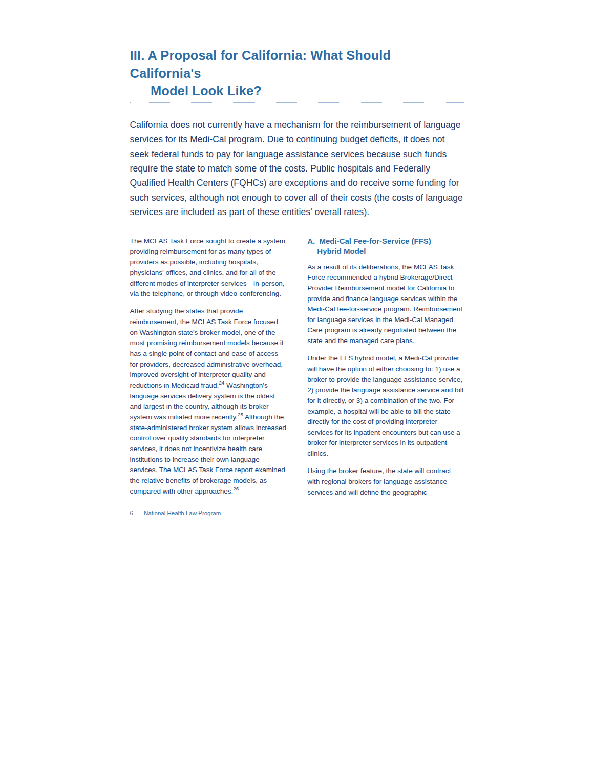III. A Proposal for California: What Should California's Model Look Like?
California does not currently have a mechanism for the reimbursement of language services for its Medi-Cal program. Due to continuing budget deficits, it does not seek federal funds to pay for language assistance services because such funds require the state to match some of the costs. Public hospitals and Federally Qualified Health Centers (FQHCs) are exceptions and do receive some funding for such services, although not enough to cover all of their costs (the costs of language services are included as part of these entities' overall rates).
The MCLAS Task Force sought to create a system providing reimbursement for as many types of providers as possible, including hospitals, physicians' offices, and clinics, and for all of the different modes of interpreter services—in-person, via the telephone, or through video-conferencing.
After studying the states that provide reimbursement, the MCLAS Task Force focused on Washington state's broker model, one of the most promising reimbursement models because it has a single point of contact and ease of access for providers, decreased administrative overhead, improved oversight of interpreter quality and reductions in Medicaid fraud.24 Washington's language services delivery system is the oldest and largest in the country, although its broker system was initiated more recently.25 Although the state-administered broker system allows increased control over quality standards for interpreter services, it does not incentivize health care institutions to increase their own language services. The MCLAS Task Force report examined the relative benefits of brokerage models, as compared with other approaches.26
A. Medi-Cal Fee-for-Service (FFS) Hybrid Model
As a result of its deliberations, the MCLAS Task Force recommended a hybrid Brokerage/Direct Provider Reimbursement model for California to provide and finance language services within the Medi-Cal fee-for-service program. Reimbursement for language services in the Medi-Cal Managed Care program is already negotiated between the state and the managed care plans.
Under the FFS hybrid model, a Medi-Cal provider will have the option of either choosing to: 1) use a broker to provide the language assistance service, 2) provide the language assistance service and bill for it directly, or 3) a combination of the two. For example, a hospital will be able to bill the state directly for the cost of providing interpreter services for its inpatient encounters but can use a broker for interpreter services in its outpatient clinics.
Using the broker feature, the state will contract with regional brokers for language assistance services and will define the geographic
6 National Health Law Program